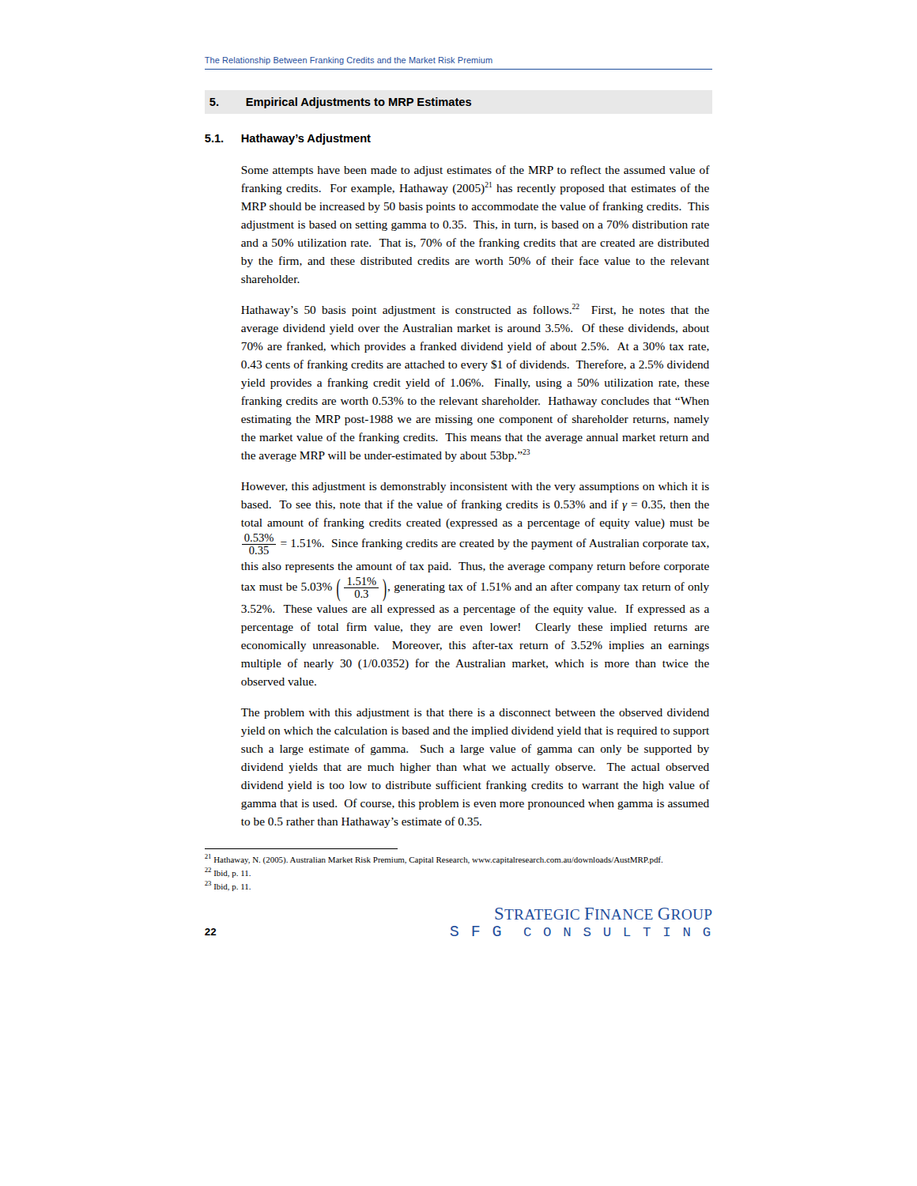The Relationship Between Franking Credits and the Market Risk Premium
5. Empirical Adjustments to MRP Estimates
5.1. Hathaway’s Adjustment
Some attempts have been made to adjust estimates of the MRP to reflect the assumed value of franking credits. For example, Hathaway (2005)21 has recently proposed that estimates of the MRP should be increased by 50 basis points to accommodate the value of franking credits. This adjustment is based on setting gamma to 0.35. This, in turn, is based on a 70% distribution rate and a 50% utilization rate. That is, 70% of the franking credits that are created are distributed by the firm, and these distributed credits are worth 50% of their face value to the relevant shareholder.
Hathaway’s 50 basis point adjustment is constructed as follows.22 First, he notes that the average dividend yield over the Australian market is around 3.5%. Of these dividends, about 70% are franked, which provides a franked dividend yield of about 2.5%. At a 30% tax rate, 0.43 cents of franking credits are attached to every $1 of dividends. Therefore, a 2.5% dividend yield provides a franking credit yield of 1.06%. Finally, using a 50% utilization rate, these franking credits are worth 0.53% to the relevant shareholder. Hathaway concludes that “When estimating the MRP post-1988 we are missing one component of shareholder returns, namely the market value of the franking credits. This means that the average annual market return and the average MRP will be under-estimated by about 53bp.”23
However, this adjustment is demonstrably inconsistent with the very assumptions on which it is based. To see this, note that if the value of franking credits is 0.53% and if γ = 0.35, then the total amount of franking credits created (expressed as a percentage of equity value) must be 0.53% 0.35 = 1.51%. Since franking credits are created by the payment of Australian corporate tax, this also represents the amount of tax paid. Thus, the average company return before corporate tax must be 5.03% 1.51% 0.3, generating tax of 1.51% and an after company tax return of only 3.52%. These values are all expressed as a percentage of the equity value. If expressed as a percentage of total firm value, they are even lower! Clearly these implied returns are economically unreasonable. Moreover, this after-tax return of 3.52% implies an earnings multiple of nearly 30 (1/0.0352) for the Australian market, which is more than twice the observed value.
The problem with this adjustment is that there is a disconnect between the observed dividend yield on which the calculation is based and the implied dividend yield that is required to support such a large estimate of gamma. Such a large value of gamma can only be supported by dividend yields that are much higher than what we actually observe. The actual observed dividend yield is too low to distribute sufficient franking credits to warrant the high value of gamma that is used. Of course, this problem is even more pronounced when gamma is assumed to be 0.5 rather than Hathaway’s estimate of 0.35.
21 Hathaway, N. (2005). Australian Market Risk Premium, Capital Research, www.capitalresearch.com.au/downloads/AustMRP.pdf.
22 Ibid, p. 11.
23 Ibid, p. 11.
22
STRATEGIC FINANCE GROUP
S F G C O N S U L T I N G